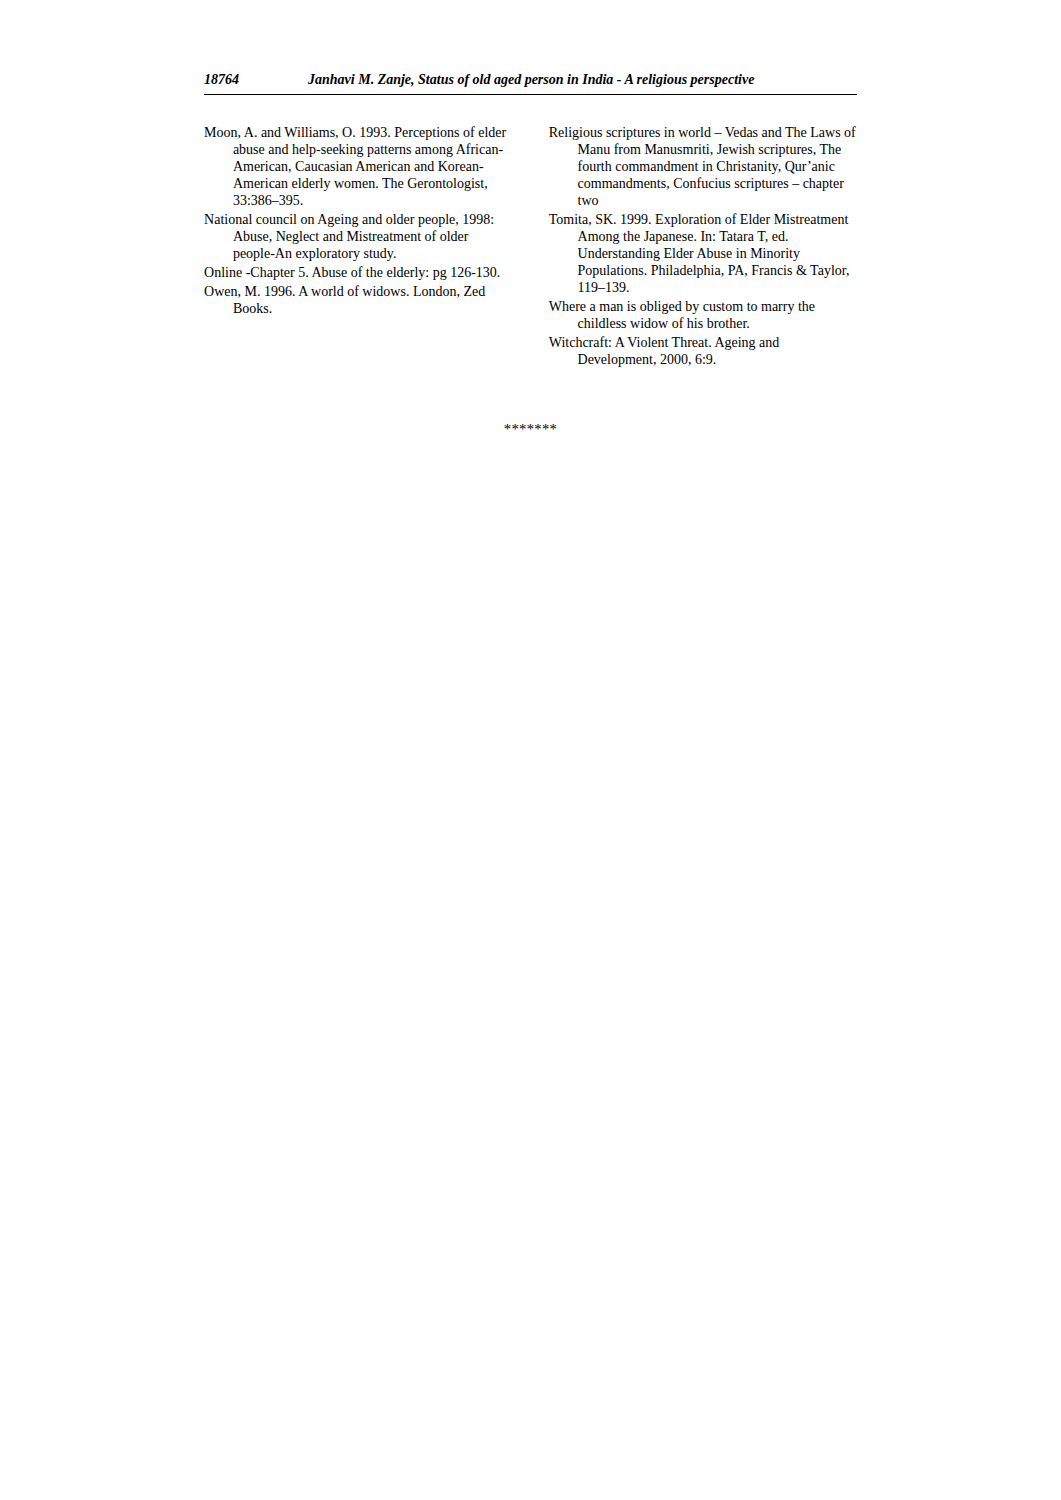18764
Janhavi M. Zanje, Status of old aged person in India - A religious perspective
Moon, A. and Williams, O. 1993. Perceptions of elder abuse and help-seeking patterns among African-American, Caucasian American and Korean-American elderly women. The Gerontologist, 33:386–395.
National council on Ageing and older people, 1998: Abuse, Neglect and Mistreatment of older people-An exploratory study.
Online -Chapter 5. Abuse of the elderly: pg 126-130.
Owen, M. 1996. A world of widows. London, Zed Books.
Religious scriptures in world – Vedas and The Laws of Manu from Manusmriti, Jewish scriptures, The fourth commandment in Christanity, Qur’anic commandments, Confucius scriptures – chapter two
Tomita, SK. 1999. Exploration of Elder Mistreatment Among the Japanese. In: Tatara T, ed. Understanding Elder Abuse in Minority Populations. Philadelphia, PA, Francis & Taylor, 119–139.
Where a man is obliged by custom to marry the childless widow of his brother.
Witchcraft: A Violent Threat. Ageing and Development, 2000, 6:9.
*******